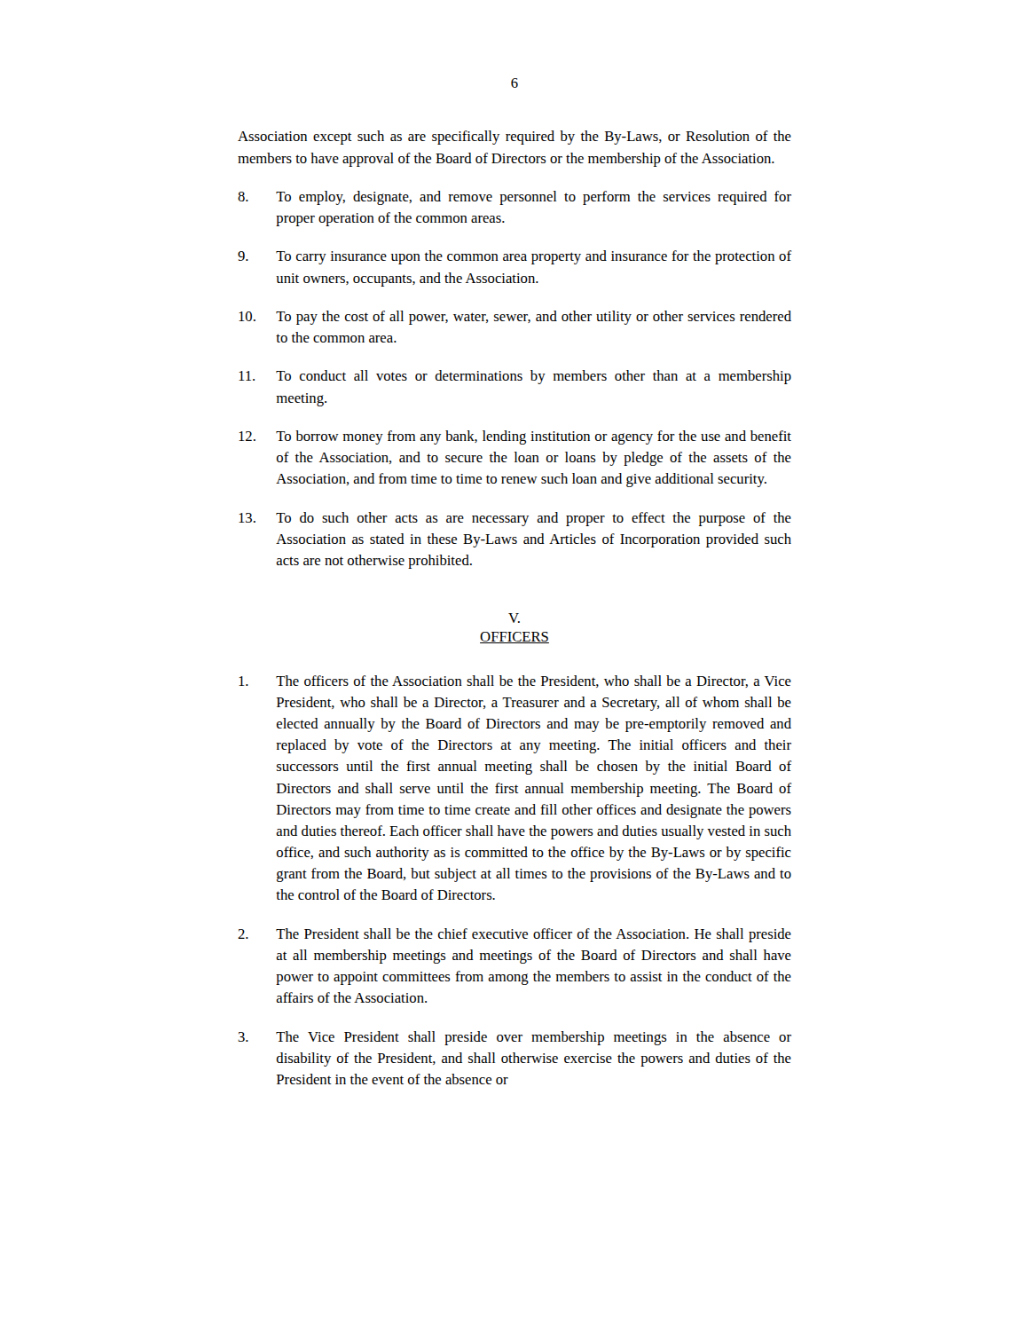6
Association except such as are specifically required by the By-Laws, or Resolution of the members to have approval of the Board of Directors or the membership of the Association.
To employ, designate, and remove personnel to perform the services required for proper operation of the common areas.
To carry insurance upon the common area property and insurance for the protection of unit owners, occupants, and the Association.
To pay the cost of all power, water, sewer, and other utility or other services rendered to the common area.
To conduct all votes or determinations by members other than at a membership meeting.
To borrow money from any bank, lending institution or agency for the use and benefit of the Association, and to secure the loan or loans by pledge of the assets of the Association, and from time to time to renew such loan and give additional security.
To do such other acts as are necessary and proper to effect the purpose of the Association as stated in these By-Laws and Articles of Incorporation provided such acts are not otherwise prohibited.
V. OFFICERS
The officers of the Association shall be the President, who shall be a Director, a Vice President, who shall be a Director, a Treasurer and a Secretary, all of whom shall be elected annually by the Board of Directors and may be pre-emptorily removed and replaced by vote of the Directors at any meeting. The initial officers and their successors until the first annual meeting shall be chosen by the initial Board of Directors and shall serve until the first annual membership meeting. The Board of Directors may from time to time create and fill other offices and designate the powers and duties thereof. Each officer shall have the powers and duties usually vested in such office, and such authority as is committed to the office by the By-Laws or by specific grant from the Board, but subject at all times to the provisions of the By-Laws and to the control of the Board of Directors.
The President shall be the chief executive officer of the Association. He shall preside at all membership meetings and meetings of the Board of Directors and shall have power to appoint committees from among the members to assist in the conduct of the affairs of the Association.
The Vice President shall preside over membership meetings in the absence or disability of the President, and shall otherwise exercise the powers and duties of the President in the event of the absence or